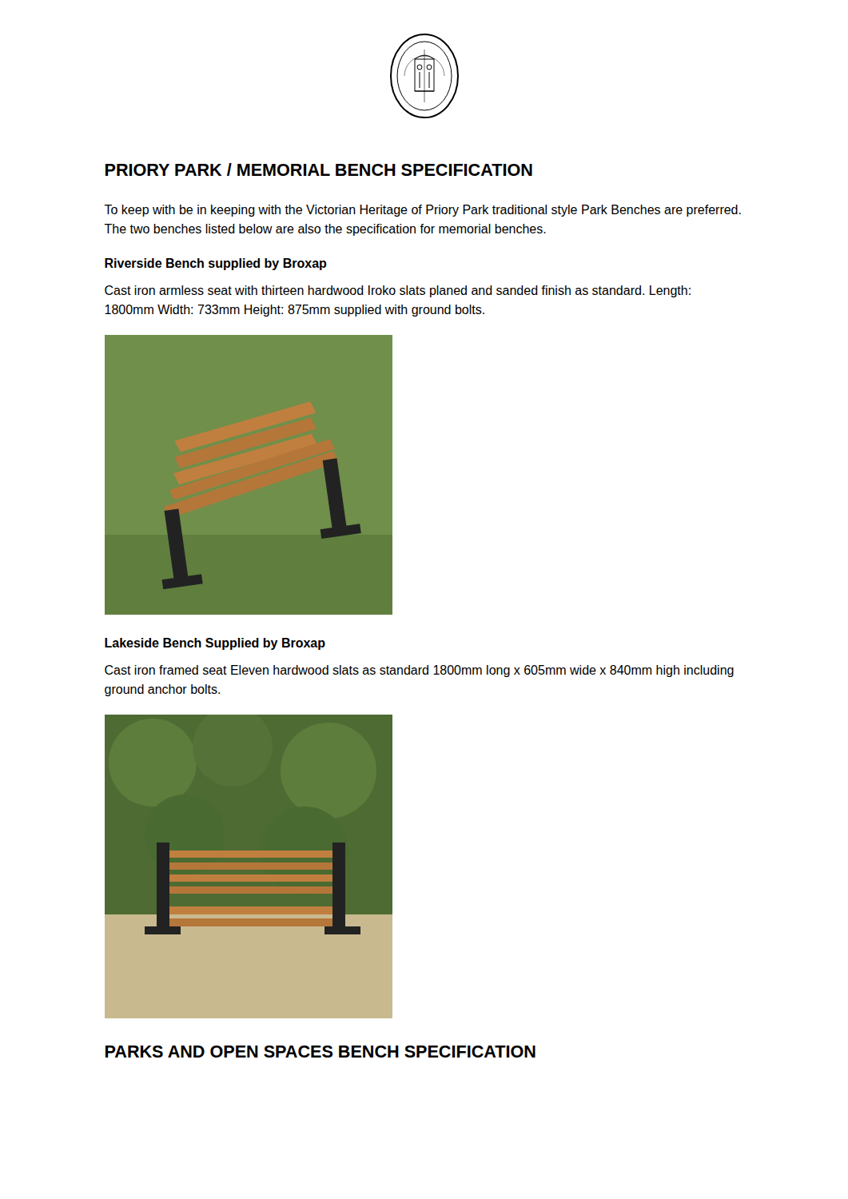PRIORY PARK / MEMORIAL BENCH SPECIFICATION
To keep with be in keeping with the Victorian Heritage of Priory Park traditional style Park Benches are preferred. The two benches listed below are also the specification for memorial benches.
Riverside Bench supplied by Broxap
Cast iron armless seat with thirteen hardwood Iroko slats planed and sanded finish as standard. Length: 1800mm Width: 733mm Height: 875mm supplied with ground bolts.
Lakeside Bench Supplied by Broxap
Cast iron framed seat Eleven hardwood slats as standard 1800mm long x 605mm wide x 840mm high including ground anchor bolts.
PARKS AND OPEN SPACES BENCH SPECIFICATION